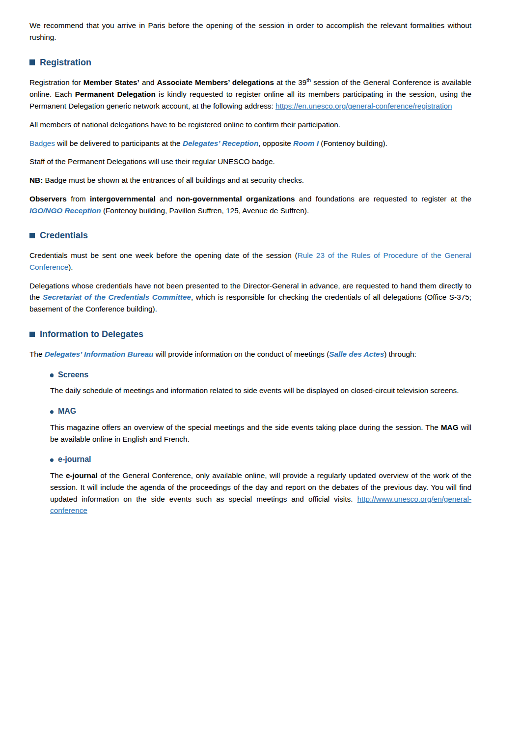We recommend that you arrive in Paris before the opening of the session in order to accomplish the relevant formalities without rushing.
Registration
Registration for Member States’ and Associate Members’ delegations at the 39th session of the General Conference is available online. Each Permanent Delegation is kindly requested to register online all its members participating in the session, using the Permanent Delegation generic network account, at the following address: https://en.unesco.org/general-conference/registration
All members of national delegations have to be registered online to confirm their participation.
Badges will be delivered to participants at the Delegates’ Reception, opposite Room I (Fontenoy building).
Staff of the Permanent Delegations will use their regular UNESCO badge.
NB: Badge must be shown at the entrances of all buildings and at security checks.
Observers from intergovernmental and non-governmental organizations and foundations are requested to register at the IGO/NGO Reception (Fontenoy building, Pavillon Suffren, 125, Avenue de Suffren).
Credentials
Credentials must be sent one week before the opening date of the session (Rule 23 of the Rules of Procedure of the General Conference).
Delegations whose credentials have not been presented to the Director-General in advance, are requested to hand them directly to the Secretariat of the Credentials Committee, which is responsible for checking the credentials of all delegations (Office S-375; basement of the Conference building).
Information to Delegates
The Delegates’ Information Bureau will provide information on the conduct of meetings (Salle des Actes) through:
Screens
The daily schedule of meetings and information related to side events will be displayed on closed-circuit television screens.
MAG
This magazine offers an overview of the special meetings and the side events taking place during the session. The MAG will be available online in English and French.
e-journal
The e-journal of the General Conference, only available online, will provide a regularly updated overview of the work of the session. It will include the agenda of the proceedings of the day and report on the debates of the previous day. You will find updated information on the side events such as special meetings and official visits. http://www.unesco.org/en/general-conference